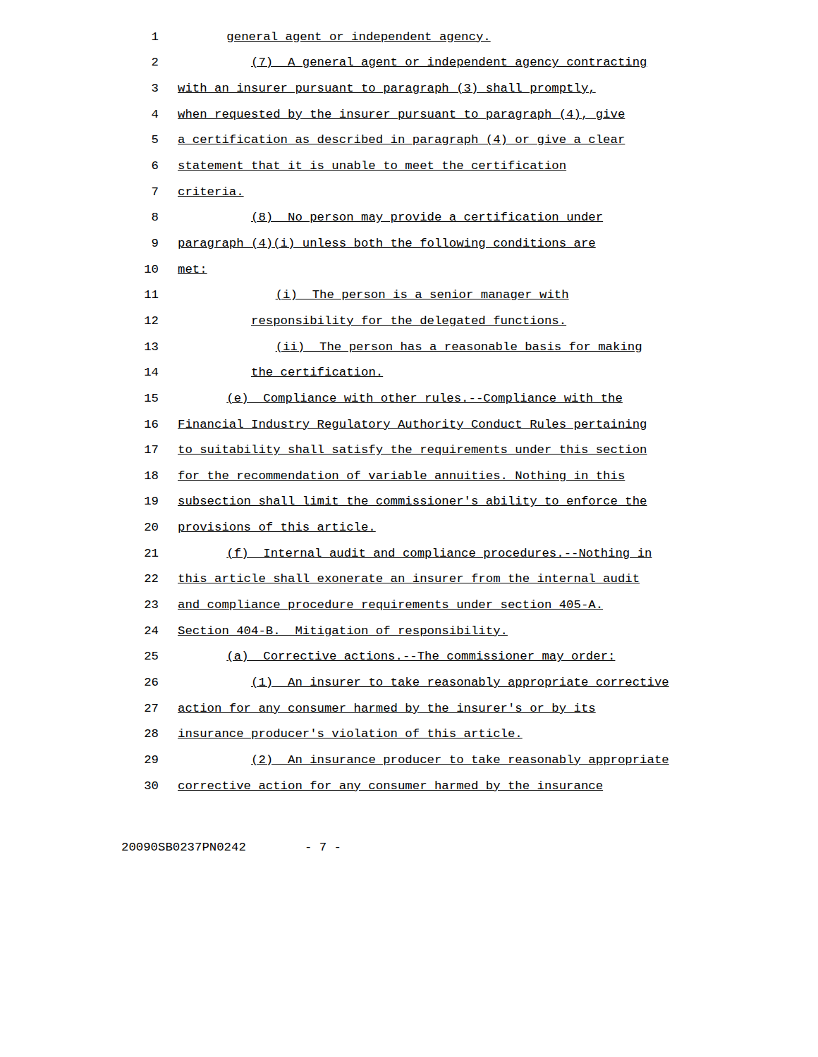| 1 | general agent or independent agency. |
| 2 | (7) A general agent or independent agency contracting |
| 3 | with an insurer pursuant to paragraph (3) shall promptly, |
| 4 | when requested by the insurer pursuant to paragraph (4), give |
| 5 | a certification as described in paragraph (4) or give a clear |
| 6 | statement that it is unable to meet the certification |
| 7 | criteria. |
| 8 | (8) No person may provide a certification under |
| 9 | paragraph (4)(i) unless both the following conditions are |
| 10 | met: |
| 11 | (i) The person is a senior manager with |
| 12 | responsibility for the delegated functions. |
| 13 | (ii) The person has a reasonable basis for making |
| 14 | the certification. |
| 15 | (e) Compliance with other rules.--Compliance with the |
| 16 | Financial Industry Regulatory Authority Conduct Rules pertaining |
| 17 | to suitability shall satisfy the requirements under this section |
| 18 | for the recommendation of variable annuities. Nothing in this |
| 19 | subsection shall limit the commissioner's ability to enforce the |
| 20 | provisions of this article. |
| 21 | (f) Internal audit and compliance procedures.--Nothing in |
| 22 | this article shall exonerate an insurer from the internal audit |
| 23 | and compliance procedure requirements under section 405-A. |
| 24 | Section 404-B. Mitigation of responsibility. |
| 25 | (a) Corrective actions.--The commissioner may order: |
| 26 | (1) An insurer to take reasonably appropriate corrective |
| 27 | action for any consumer harmed by the insurer's or by its |
| 28 | insurance producer's violation of this article. |
| 29 | (2) An insurance producer to take reasonably appropriate |
| 30 | corrective action for any consumer harmed by the insurance |
20090SB0237PN0242 - 7 -